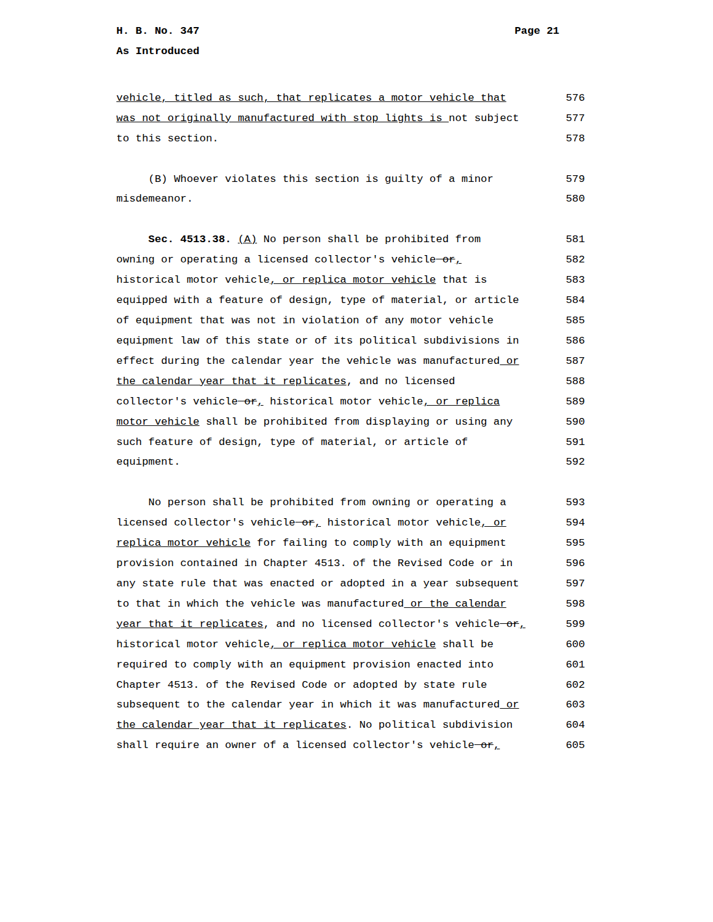H. B. No. 347 As Introduced
Page 21
vehicle, titled as such, that replicates a motor vehicle that 576 was not originally manufactured with stop lights is not subject577 to this section.578 (B) Whoever violates this section is guilty of a minor579 misdemeanor.580 Sec. 4513.38. (A) No person shall be prohibited from581 owning or operating a licensed collector's vehicle or, 582 historical motor vehicle, or replica motor vehicle that is583 equipped with a feature of design, type of material, or article584 of equipment that was not in violation of any motor vehicle585 equipment law of this state or of its political subdivisions in586 effect during the calendar year the vehicle was manufactured or 587 the calendar year that it replicates, and no licensed588 collector's vehicle or, historical motor vehicle, or replica 589 motor vehicle shall be prohibited from displaying or using any590 such feature of design, type of material, or article of591 equipment.592 No person shall be prohibited from owning or operating a593 licensed collector's vehicle or, historical motor vehicle, or 594 replica motor vehicle for failing to comply with an equipment595 provision contained in Chapter 4513. of the Revised Code or in596 any state rule that was enacted or adopted in a year subsequent597 to that in which the vehicle was manufactured or the calendar 598 year that it replicates, and no licensed collector's vehicle or, 599 historical motor vehicle, or replica motor vehicle shall be600 required to comply with an equipment provision enacted into601 Chapter 4513. of the Revised Code or adopted by state rule602 subsequent to the calendar year in which it was manufactured or 603 the calendar year that it replicates. No political subdivision604 shall require an owner of a licensed collector's vehicle or, 605